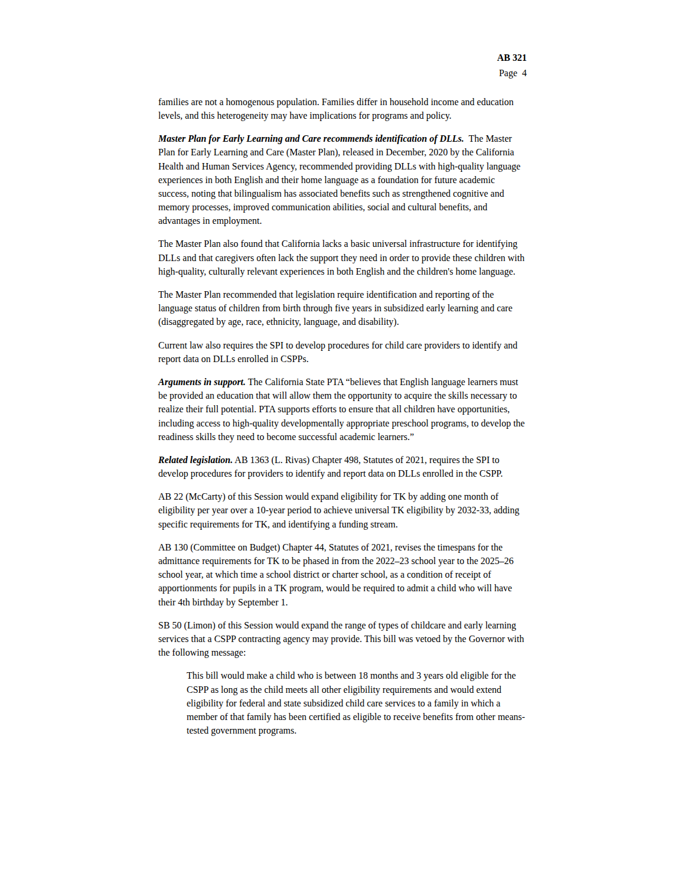AB 321
Page 4
families are not a homogenous population. Families differ in household income and education levels, and this heterogeneity may have implications for programs and policy.
Master Plan for Early Learning and Care recommends identification of DLLs. The Master Plan for Early Learning and Care (Master Plan), released in December, 2020 by the California Health and Human Services Agency, recommended providing DLLs with high-quality language experiences in both English and their home language as a foundation for future academic success, noting that bilingualism has associated benefits such as strengthened cognitive and memory processes, improved communication abilities, social and cultural benefits, and advantages in employment.
The Master Plan also found that California lacks a basic universal infrastructure for identifying DLLs and that caregivers often lack the support they need in order to provide these children with high-quality, culturally relevant experiences in both English and the children's home language.
The Master Plan recommended that legislation require identification and reporting of the language status of children from birth through five years in subsidized early learning and care (disaggregated by age, race, ethnicity, language, and disability).
Current law also requires the SPI to develop procedures for child care providers to identify and report data on DLLs enrolled in CSPPs.
Arguments in support. The California State PTA “believes that English language learners must be provided an education that will allow them the opportunity to acquire the skills necessary to realize their full potential. PTA supports efforts to ensure that all children have opportunities, including access to high-quality developmentally appropriate preschool programs, to develop the readiness skills they need to become successful academic learners.”
Related legislation. AB 1363 (L. Rivas) Chapter 498, Statutes of 2021, requires the SPI to develop procedures for providers to identify and report data on DLLs enrolled in the CSPP.
AB 22 (McCarty) of this Session would expand eligibility for TK by adding one month of eligibility per year over a 10-year period to achieve universal TK eligibility by 2032-33, adding specific requirements for TK, and identifying a funding stream.
AB 130 (Committee on Budget) Chapter 44, Statutes of 2021, revises the timespans for the admittance requirements for TK to be phased in from the 2022–23 school year to the 2025–26 school year, at which time a school district or charter school, as a condition of receipt of apportionments for pupils in a TK program, would be required to admit a child who will have their 4th birthday by September 1.
SB 50 (Limon) of this Session would expand the range of types of childcare and early learning services that a CSPP contracting agency may provide. This bill was vetoed by the Governor with the following message:
This bill would make a child who is between 18 months and 3 years old eligible for the CSPP as long as the child meets all other eligibility requirements and would extend eligibility for federal and state subsidized child care services to a family in which a member of that family has been certified as eligible to receive benefits from other means-tested government programs.